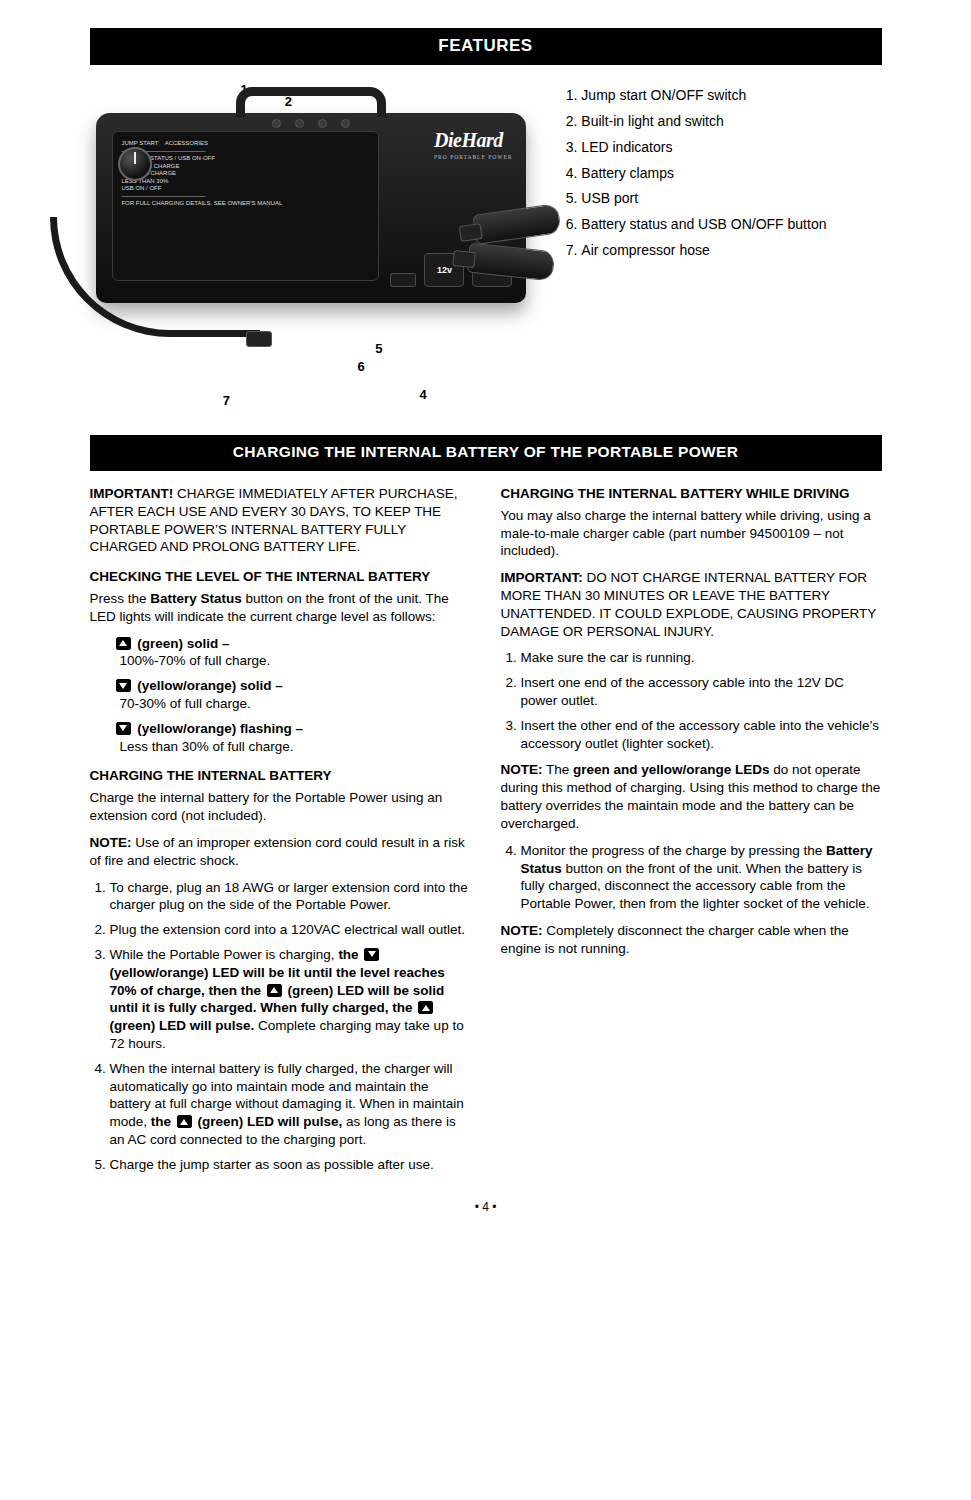FEATURES
1 2 3 4 5 6 7
DieHardPRO PORTABLE POWER
JUMP START ACCESSORIES
——————————————
BATTERY STATUS / USB ON-OFF
100%–70% CHARGE
70%–30% CHARGE
LESS THAN 30%
USB ON / OFF
——————————————
FOR FULL CHARGING DETAILS, SEE OWNER'S MANUAL
12v
12v
Jump start ON/OFF switch
Built-in light and switch
LED indicators
Battery clamps
USB port
Battery status and USB ON/OFF button
Air compressor hose
CHARGING THE INTERNAL BATTERY OF THE PORTABLE POWER
IMPORTANT! CHARGE IMMEDIATELY AFTER PURCHASE, AFTER EACH USE AND EVERY 30 DAYS, TO KEEP THE PORTABLE POWER’S INTERNAL BATTERY FULLY CHARGED AND PROLONG BATTERY LIFE.
Checking the level of the internal battery
Press the Battery Status button on the front of the unit. The LED lights will indicate the current charge level as follows:
(green) solid – 100%-70% of full charge.
(yellow/orange) solid – 70-30% of full charge.
(yellow/orange) flashing – Less than 30% of full charge.
Charging the internal battery
Charge the internal battery for the Portable Power using an extension cord (not included).
NOTE: Use of an improper extension cord could result in a risk of fire and electric shock.
To charge, plug an 18 AWG or larger extension cord into the charger plug on the side of the Portable Power.
Plug the extension cord into a 120VAC electrical wall outlet.
While the Portable Power is charging, the (yellow/orange) LED will be lit until the level reaches 70% of charge, then the (green) LED will be solid until it is fully charged. When fully charged, the (green) LED will pulse. Complete charging may take up to 72 hours.
When the internal battery is fully charged, the charger will automatically go into maintain mode and maintain the battery at full charge without damaging it. When in maintain mode, the (green) LED will pulse, as long as there is an AC cord connected to the charging port.
Charge the jump starter as soon as possible after use.
Charging the internal battery while driving
You may also charge the internal battery while driving, using a male-to-male charger cable (part number 94500109 – not included).
IMPORTANT: DO NOT CHARGE INTERNAL BATTERY FOR MORE THAN 30 MINUTES OR LEAVE THE BATTERY UNATTENDED. IT COULD EXPLODE, CAUSING PROPERTY DAMAGE OR PERSONAL INJURY.
Make sure the car is running.
Insert one end of the accessory cable into the 12V DC power outlet.
Insert the other end of the accessory cable into the vehicle’s accessory outlet (lighter socket).
NOTE: The green and yellow/orange LEDs do not operate during this method of charging. Using this method to charge the battery overrides the maintain mode and the battery can be overcharged.
Monitor the progress of the charge by pressing the Battery Status button on the front of the unit. When the battery is fully charged, disconnect the accessory cable from the Portable Power, then from the lighter socket of the vehicle.
NOTE: Completely disconnect the charger cable when the engine is not running.
• 4 •